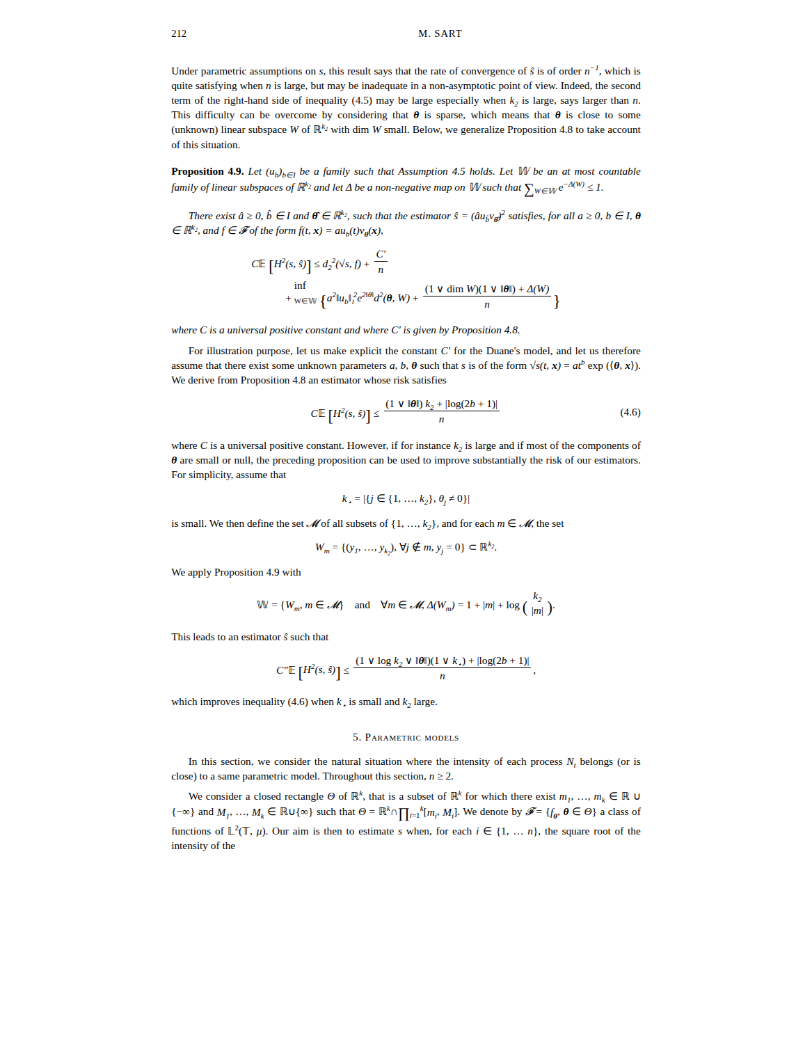212 M. SART
Under parametric assumptions on s, this result says that the rate of convergence of ŝ is of order n−1, which is quite satisfying when n is large, but may be inadequate in a non-asymptotic point of view. Indeed, the second term of the right-hand side of inequality (4.5) may be large especially when k2 is large, says larger than n. This difficulty can be overcome by considering that θ is sparse, which means that θ is close to some (unknown) linear subspace W of ℝk2 with dim W small. Below, we generalize Proposition 4.8 to take account of this situation.
Proposition 4.9. Let (ub)b∈I be a family such that Assumption 4.5 holds. Let 𝕎 be an at most countable family of linear subspaces of ℝk2 and let Δ be a non-negative map on 𝕎 such that ∑W∈𝕎 e−Δ(W) ≤ 1.
There exist â ≥ 0, b̂ ∈ I and θ̂ ∈ ℝk2, such that the estimator ŝ = (âub̂vθ̂)2 satisfies, for all a ≥ 0, b ∈ I, θ ∈ ℝk2, and f ∈ 𝓕 of the form f(t, x) = aub(t)vθ(x),
C𝔼 [H2(s, ŝ)] ≤ d22(√s, f) + C′n
+ inf
W∈𝕎 {a2‖ub‖𝔱2e2‖θ‖d2(θ, W) + (1 ∨ dim W)(1 ∨ ‖θ‖) + Δ(W) n}
where C is a universal positive constant and where C′ is given by Proposition 4.8.
For illustration purpose, let us make explicit the constant C′ for the Duane's model, and let us therefore assume that there exist some unknown parameters a, b, θ such that s is of the form √s(t, x) = atb exp (⟨θ, x⟩). We derive from Proposition 4.8 an estimator whose risk satisfies
C𝔼 [H2(s, ŝ)] ≤ (1 ∨ ‖θ‖) k2 + |log(2b + 1)|n (4.6)
where C is a universal positive constant. However, if for instance k2 is large and if most of the components of θ are small or null, the preceding proposition can be used to improve substantially the risk of our estimators. For simplicity, assume that
k⋆ = |{j ∈ {1, …, k2}, θj ≠ 0}|
is small. We then define the set 𝓜 of all subsets of {1, …, k2}, and for each m ∈ 𝓜, the set
Wm = {(y1, …, yk2), ∀j ∉ m, yj = 0} ⊂ ℝk2.
We apply Proposition 4.9 with
𝕎 = {Wm, m ∈ 𝓜} and ∀m ∈ 𝓜, Δ(Wm) = 1 + |m| + log (k2|m|).
This leads to an estimator ŝ such that
C″𝔼 [H2(s, ŝ)] ≤ (1 ∨ log k2 ∨ ‖θ‖)(1 ∨ k⋆) + |log(2b + 1)|n,
which improves inequality (4.6) when k⋆ is small and k2 large.
5. Parametric models
In this section, we consider the natural situation where the intensity of each process Ni belongs (or is close) to a same parametric model. Throughout this section, n ≥ 2.
We consider a closed rectangle Θ of ℝk, that is a subset of ℝk for which there exist m1, …, mk ∈ ℝ ∪ {−∞} and M1, …, Mk ∈ ℝ∪{∞} such that Θ = ℝk∩∏i=1k[mi, Mi]. We denote by 𝓕 = {fθ, θ ∈ Θ} a class of functions of 𝕃2(𝕋, μ). Our aim is then to estimate s when, for each i ∈ {1, … n}, the square root of the intensity of the